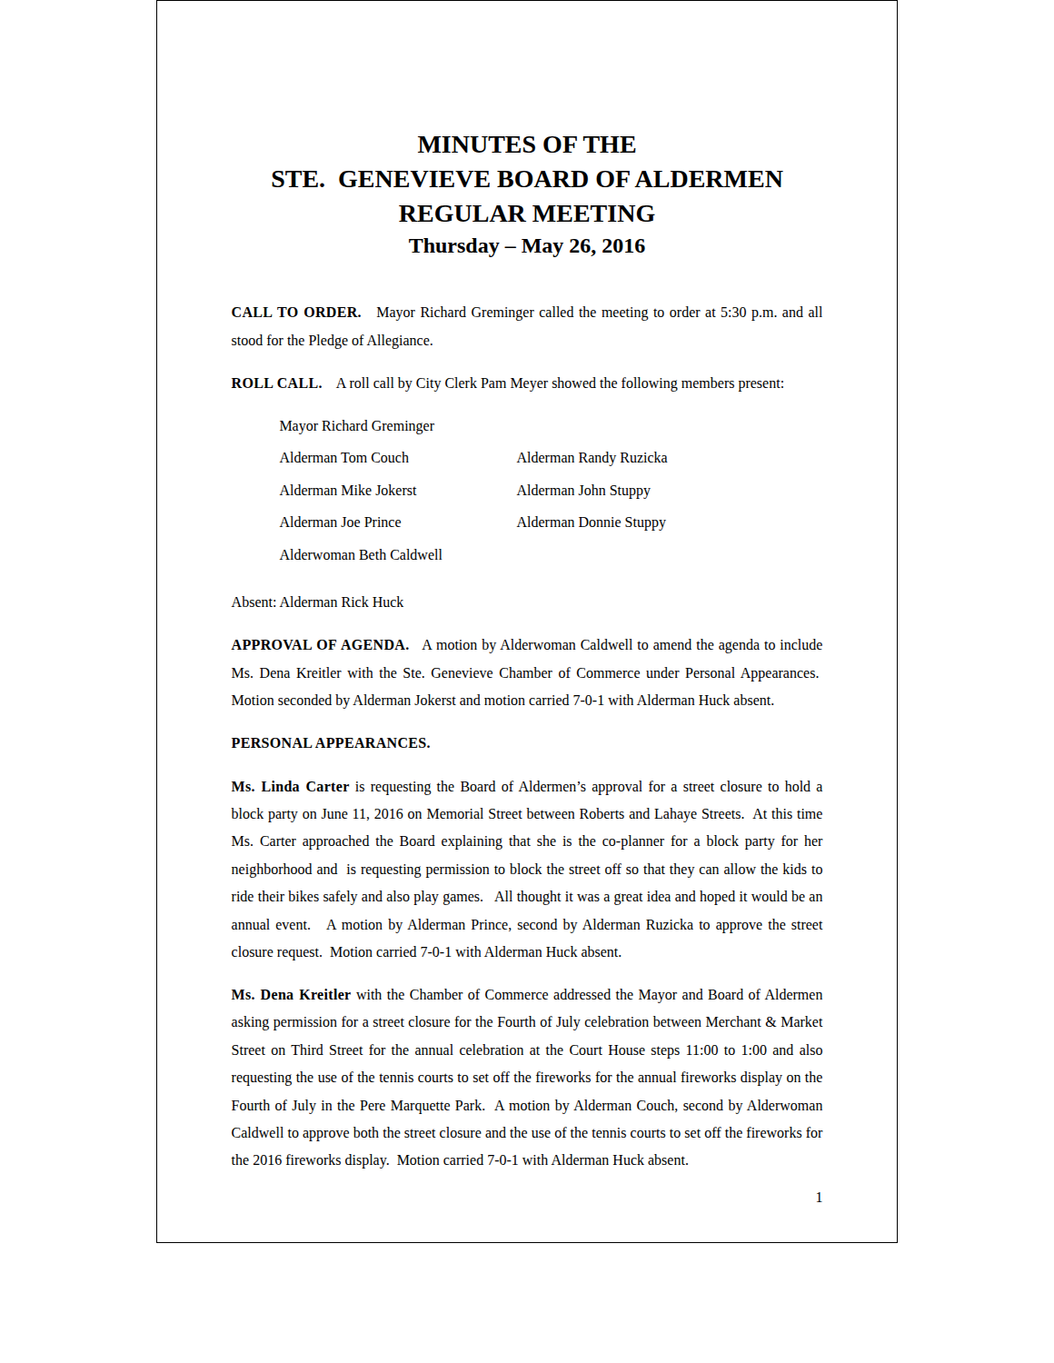MINUTES OF THE
STE. GENEVIEVE BOARD OF ALDERMEN
REGULAR MEETING
Thursday – May 26, 2016
CALL TO ORDER. Mayor Richard Greminger called the meeting to order at 5:30 p.m. and all stood for the Pledge of Allegiance.
ROLL CALL. A roll call by City Clerk Pam Meyer showed the following members present:
| Mayor Richard Greminger | |
| Alderman Tom Couch | Alderman Randy Ruzicka |
| Alderman Mike Jokerst | Alderman John Stuppy |
| Alderman Joe Prince | Alderman Donnie Stuppy |
| Alderwoman Beth Caldwell | |
Absent: Alderman Rick Huck
APPROVAL OF AGENDA. A motion by Alderwoman Caldwell to amend the agenda to include Ms. Dena Kreitler with the Ste. Genevieve Chamber of Commerce under Personal Appearances. Motion seconded by Alderman Jokerst and motion carried 7-0-1 with Alderman Huck absent.
PERSONAL APPEARANCES.
Ms. Linda Carter is requesting the Board of Aldermen’s approval for a street closure to hold a block party on June 11, 2016 on Memorial Street between Roberts and Lahaye Streets. At this time Ms. Carter approached the Board explaining that she is the co-planner for a block party for her neighborhood and is requesting permission to block the street off so that they can allow the kids to ride their bikes safely and also play games. All thought it was a great idea and hoped it would be an annual event. A motion by Alderman Prince, second by Alderman Ruzicka to approve the street closure request. Motion carried 7-0-1 with Alderman Huck absent.
Ms. Dena Kreitler with the Chamber of Commerce addressed the Mayor and Board of Aldermen asking permission for a street closure for the Fourth of July celebration between Merchant & Market Street on Third Street for the annual celebration at the Court House steps 11:00 to 1:00 and also requesting the use of the tennis courts to set off the fireworks for the annual fireworks display on the Fourth of July in the Pere Marquette Park. A motion by Alderman Couch, second by Alderwoman Caldwell to approve both the street closure and the use of the tennis courts to set off the fireworks for the 2016 fireworks display. Motion carried 7-0-1 with Alderman Huck absent.
1